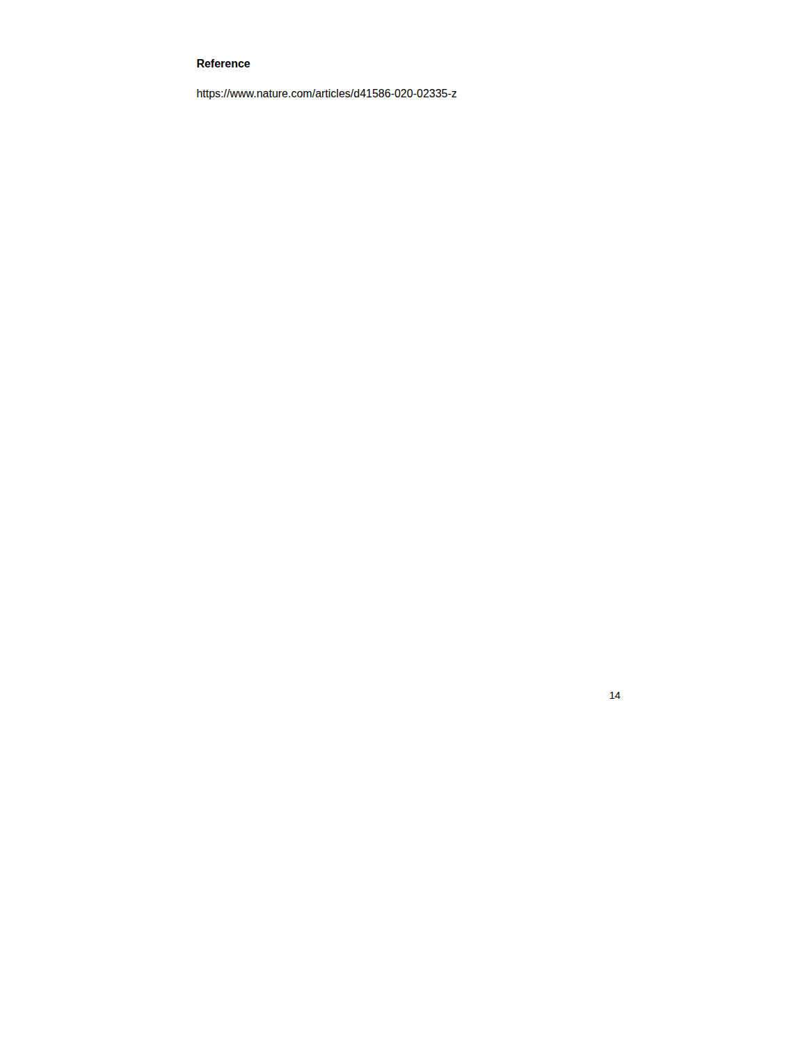Reference
https://www.nature.com/articles/d41586-020-02335-z
14